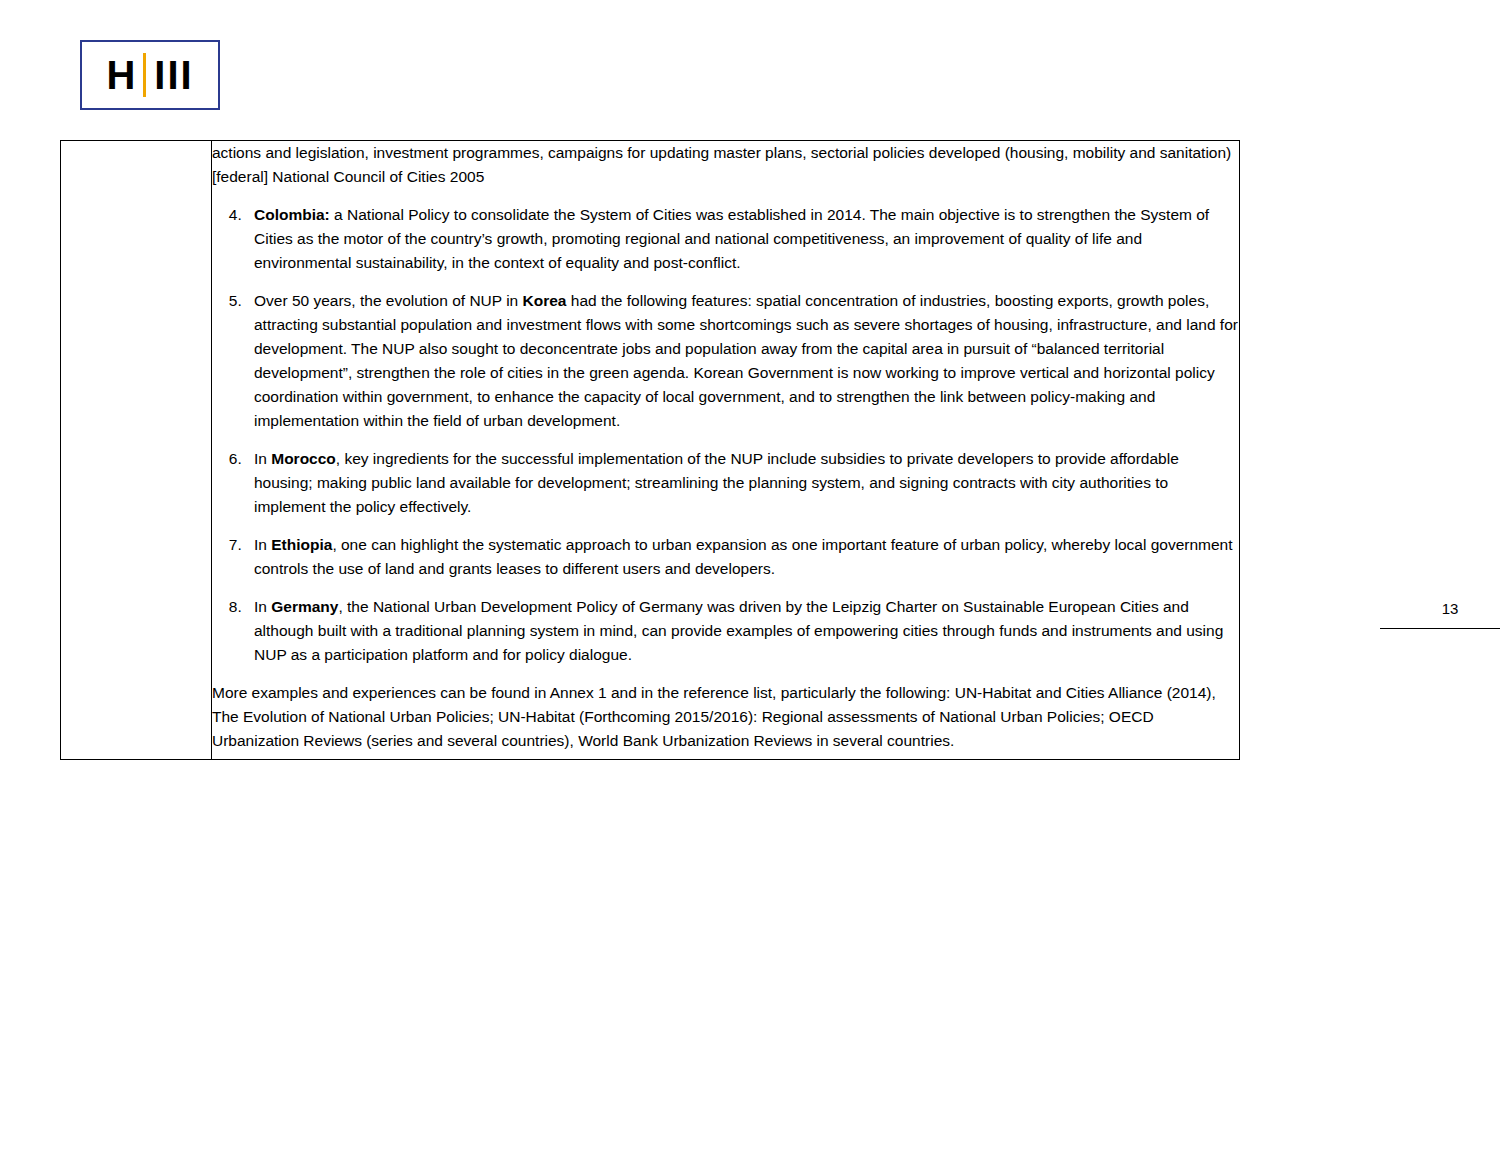H III
| | actions and legislation, investment programmes, campaigns for updating master plans, sectorial policies developed (housing, mobility and sanitation) [federal] National Council of Cities 2005 Colombia: a National Policy to consolidate the System of Cities was established in 2014. The main objective is to strengthen the System of Cities as the motor of the country’s growth, promoting regional and national competitiveness, an improvement of quality of life and environmental sustainability, in the context of equality and post-conflict. Over 50 years, the evolution of NUP in Korea had the following features: spatial concentration of industries, boosting exports, growth poles, attracting substantial population and investment flows with some shortcomings such as severe shortages of housing, infrastructure, and land for development. The NUP also sought to deconcentrate jobs and population away from the capital area in pursuit of “balanced territorial development”, strengthen the role of cities in the green agenda. Korean Government is now working to improve vertical and horizontal policy coordination within government, to enhance the capacity of local government, and to strengthen the link between policy-making and implementation within the field of urban development. In Morocco , key ingredients for the successful implementation of the NUP include subsidies to private developers to provide affordable housing; making public land available for development; streamlining the planning system, and signing contracts with city authorities to implement the policy effectively. In Ethiopia , one can highlight the systematic approach to urban expansion as one important feature of urban policy, whereby local government controls the use of land and grants leases to different users and developers. In Germany , the National Urban Development Policy of Germany was driven by the Leipzig Charter on Sustainable European Cities and although built with a traditional planning system in mind, can provide examples of empowering cities through funds and instruments and using NUP as a participation platform and for policy dialogue. More examples and experiences can be found in Annex 1 and in the reference list, particularly the following: UN-Habitat and Cities Alliance (2014), The Evolution of National Urban Policies; UN-Habitat (Forthcoming 2015/2016): Regional assessments of National Urban Policies; OECD Urbanization Reviews (series and several countries), World Bank Urbanization Reviews in several countries. |
13